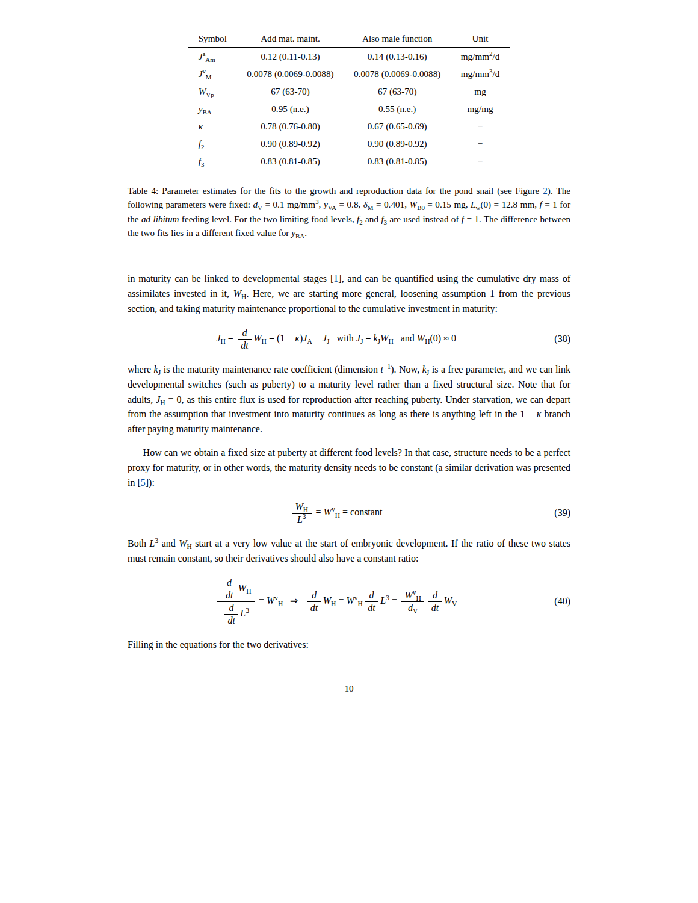| Symbol | Add mat. maint. | Also male function | Unit |
| --- | --- | --- | --- |
| J a Am | 0.12 (0.11-0.13) | 0.14 (0.13-0.16) | mg/mm 2 /d |
| J v M | 0.0078 (0.0069-0.0088) | 0.0078 (0.0069-0.0088) | mg/mm 3 /d |
| W Vp | 67 (63-70) | 67 (63-70) | mg |
| y BA | 0.95 (n.e.) | 0.55 (n.e.) | mg/mg |
| κ | 0.78 (0.76-0.80) | 0.67 (0.65-0.69) | − |
| f 2 | 0.90 (0.89-0.92) | 0.90 (0.89-0.92) | − |
| f 3 | 0.83 (0.81-0.85) | 0.83 (0.81-0.85) | − |
Table 4: Parameter estimates for the fits to the growth and reproduction data for the pond snail (see Figure 2). The following parameters were fixed: dV = 0.1 mg/mm3, yVA = 0.8, δM = 0.401, WB0 = 0.15 mg, Lw(0) = 12.8 mm, f = 1 for the ad libitum feeding level. For the two limiting food levels, f2 and f3 are used instead of f = 1. The difference between the two fits lies in a different fixed value for yBA.
in maturity can be linked to developmental stages [1], and can be quantified using the cumulative dry mass of assimilates invested in it, WH. Here, we are starting more general, loosening assumption 1 from the previous section, and taking maturity maintenance proportional to the cumulative investment in maturity:
JH = ddt WH = (1 − κ)JA − JJ with JJ = kJWH and WH(0) ≈ 0
(38)
where kJ is the maturity maintenance rate coefficient (dimension t−1). Now, kJ is a free parameter, and we can link developmental switches (such as puberty) to a maturity level rather than a fixed structural size. Note that for adults, JH = 0, as this entire flux is used for reproduction after reaching puberty. Under starvation, we can depart from the assumption that investment into maturity continues as long as there is anything left in the 1 − κ branch after paying maturity maintenance.
How can we obtain a fixed size at puberty at different food levels? In that case, structure needs to be a perfect proxy for maturity, or in other words, the maturity density needs to be constant (a similar derivation was presented in [5]):
WH L3 = WvH = constant
(39)
Both L3 and WH start at a very low value at the start of embryonic development. If the ratio of these two states must remain constant, so their derivatives should also have a constant ratio:
ddt WH ddt L3 = WvH ⇒ ddt WH = WvHddt L3 = WvH dV ddt WV
(40)
Filling in the equations for the two derivatives:
10